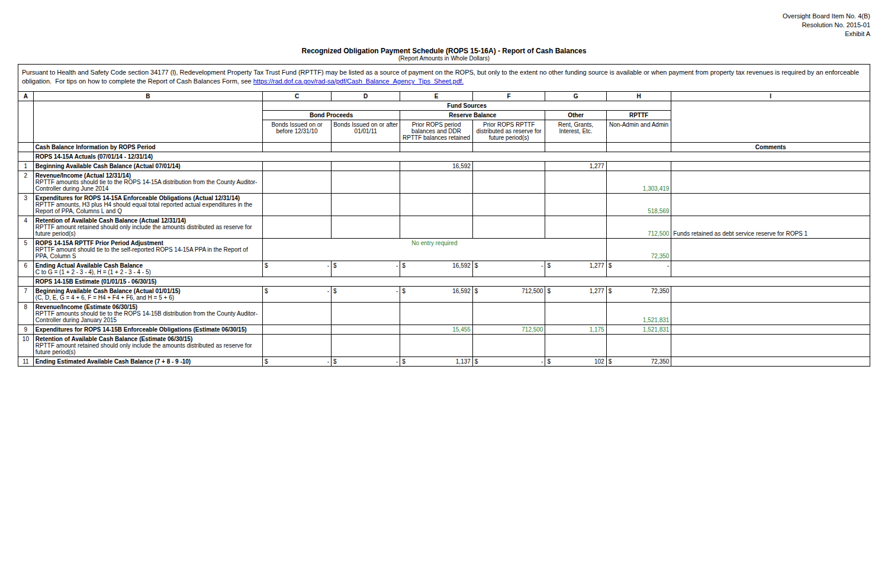Oversight Board Item No. 4(B)
Resolution No. 2015-01
Exhibit A
Recognized Obligation Payment Schedule (ROPS 15-16A) - Report of Cash Balances
(Report Amounts in Whole Dollars)
Pursuant to Health and Safety Code section 34177 (l), Redevelopment Property Tax Trust Fund (RPTTF) may be listed as a source of payment on the ROPS, but only to the extent no other funding source is available or when payment from property tax revenues is required by an enforceable obligation. For tips on how to complete the Report of Cash Balances Form, see https://rad.dof.ca.gov/rad-sa/pdf/Cash_Balance_Agency_Tips_Sheet.pdf.
| A | B | C | D | E | F | G | H | I |
| | | Fund Sources | |
| | | Bond Proceeds | Reserve Balance | Other | RPTTF |
| | | Bonds Issued on or before 12/31/10 | Bonds Issued on or after 01/01/11 | Prior ROPS period balances and DDR RPTTF balances retained | Prior ROPS RPTTF distributed as reserve for future period(s) | Rent, Grants, Interest, Etc. | Non-Admin and Admin |
| | Cash Balance Information by ROPS Period | | | | | | | Comments |
| | ROPS 14-15A Actuals (07/01/14 - 12/31/14) |
| 1 | Beginning Available Cash Balance (Actual 07/01/14) | | | 16,592 | | 1,277 | | |
| 2 | Revenue/Income (Actual 12/31/14) RPTTF amounts should tie to the ROPS 14-15A distribution from the County Auditor-Controller during June 2014 | | | | | | 1,303,419 | |
| 3 | Expenditures for ROPS 14-15A Enforceable Obligations (Actual 12/31/14) RPTTF amounts, H3 plus H4 should equal total reported actual expenditures in the Report of PPA, Columns L and Q | | | | | | 518,569 | |
| 4 | Retention of Available Cash Balance (Actual 12/31/14) RPTTF amount retained should only include the amounts distributed as reserve for future period(s) | | | | | | 712,500 | Funds retained as debt service reserve for ROPS 1 |
| 5 | ROPS 14-15A RPTTF Prior Period Adjustment RPTTF amount should tie to the self-reported ROPS 14-15A PPA in the Report of PPA, Column S | No entry required | 72,350 | |
| 6 | Ending Actual Available Cash Balance C to G = (1 + 2 - 3 - 4), H = (1 + 2 - 3 - 4 - 5) | $ - | $ - | $ 16,592 | $ - | $ 1,277 | $ - | |
| | ROPS 14-15B Estimate (01/01/15 - 06/30/15) |
| 7 | Beginning Available Cash Balance (Actual 01/01/15) (C, D, E, G = 4 + 6, F = H4 + F4 + F6, and H = 5 + 6) | $ - | $ - | $ 16,592 | $ 712,500 | $ 1,277 | $ 72,350 | |
| 8 | Revenue/Income (Estimate 06/30/15) RPTTF amounts should tie to the ROPS 14-15B distribution from the County Auditor-Controller during January 2015 | | | | | | 1,521,831 | |
| 9 | Expenditures for ROPS 14-15B Enforceable Obligations (Estimate 06/30/15) | | | 15,455 | 712,500 | 1,175 | 1,521,831 | |
| 10 | Retention of Available Cash Balance (Estimate 06/30/15) RPTTF amount retained should only include the amounts distributed as reserve for future period(s) | | | | | | | |
| 11 | Ending Estimated Available Cash Balance (7 + 8 - 9 -10) | $ - | $ - | $ 1,137 | $ - | $ 102 | $ 72,350 | |